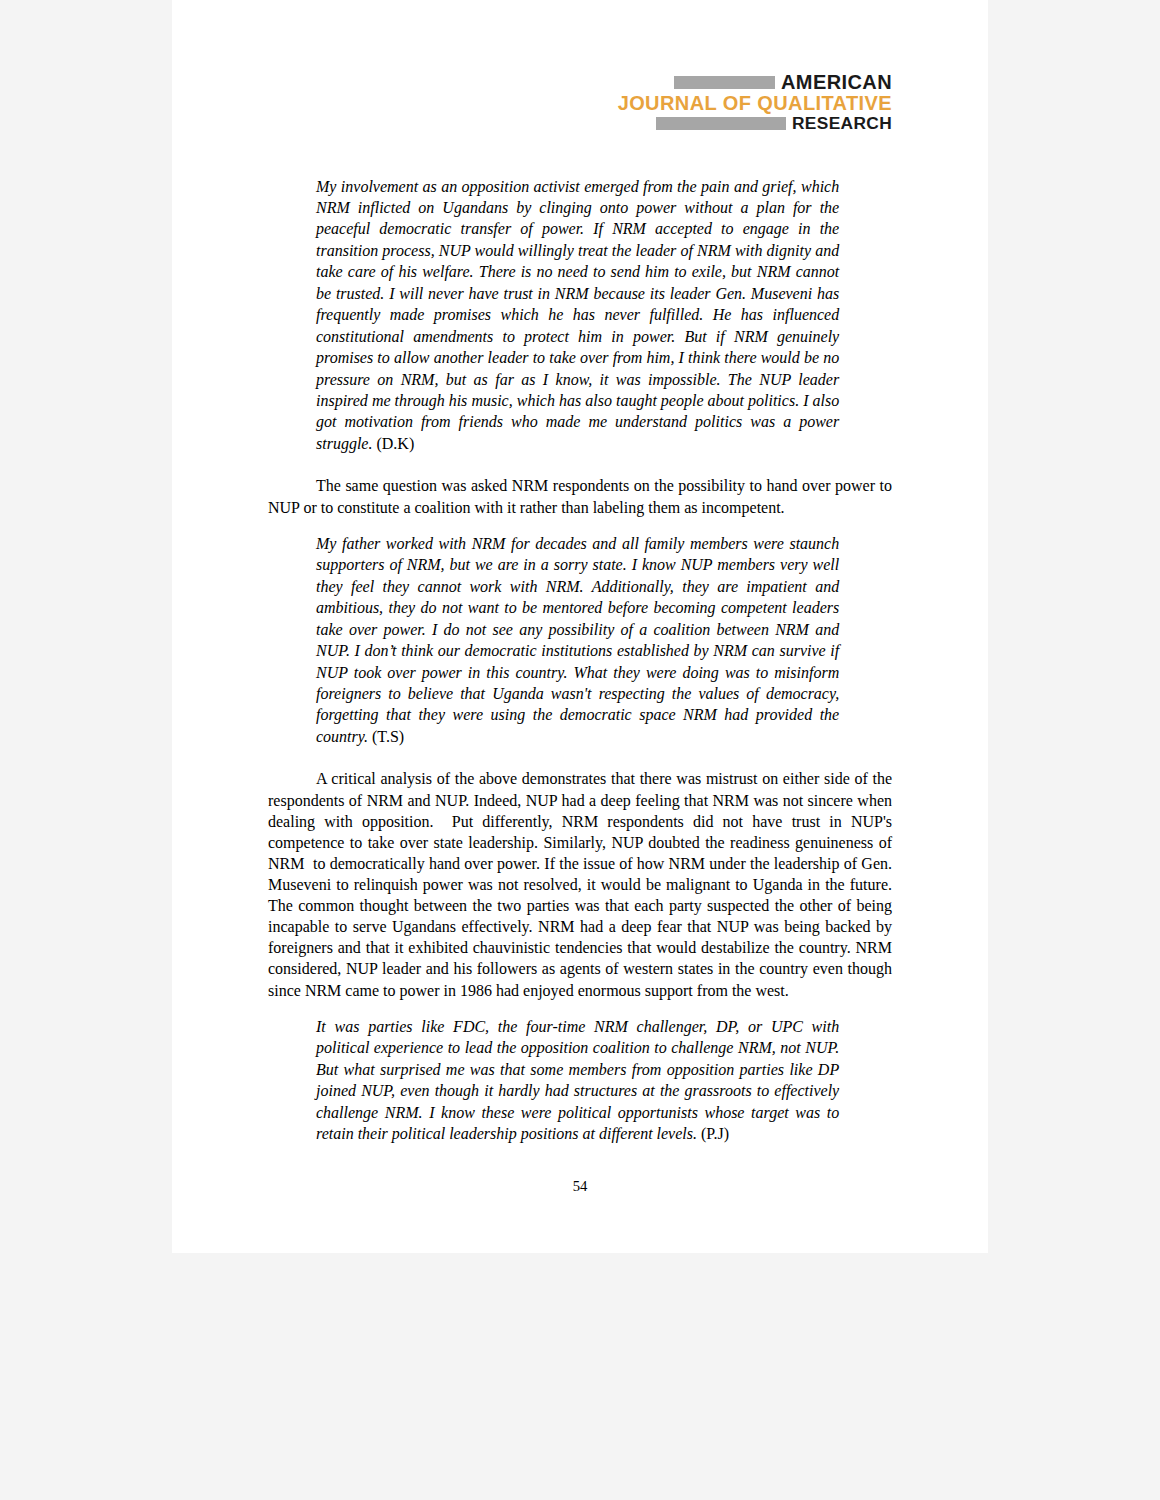AMERICAN JOURNAL OF QUALITATIVE RESEARCH
My involvement as an opposition activist emerged from the pain and grief, which NRM inflicted on Ugandans by clinging onto power without a plan for the peaceful democratic transfer of power. If NRM accepted to engage in the transition process, NUP would willingly treat the leader of NRM with dignity and take care of his welfare. There is no need to send him to exile, but NRM cannot be trusted. I will never have trust in NRM because its leader Gen. Museveni has frequently made promises which he has never fulfilled. He has influenced constitutional amendments to protect him in power. But if NRM genuinely promises to allow another leader to take over from him, I think there would be no pressure on NRM, but as far as I know, it was impossible. The NUP leader inspired me through his music, which has also taught people about politics. I also got motivation from friends who made me understand politics was a power struggle. (D.K)
The same question was asked NRM respondents on the possibility to hand over power to NUP or to constitute a coalition with it rather than labeling them as incompetent.
My father worked with NRM for decades and all family members were staunch supporters of NRM, but we are in a sorry state. I know NUP members very well they feel they cannot work with NRM. Additionally, they are impatient and ambitious, they do not want to be mentored before becoming competent leaders take over power. I do not see any possibility of a coalition between NRM and NUP. I don’t think our democratic institutions established by NRM can survive if NUP took over power in this country. What they were doing was to misinform foreigners to believe that Uganda wasn't respecting the values of democracy, forgetting that they were using the democratic space NRM had provided the country. (T.S)
A critical analysis of the above demonstrates that there was mistrust on either side of the respondents of NRM and NUP. Indeed, NUP had a deep feeling that NRM was not sincere when dealing with opposition. Put differently, NRM respondents did not have trust in NUP's competence to take over state leadership. Similarly, NUP doubted the readiness genuineness of NRM to democratically hand over power. If the issue of how NRM under the leadership of Gen. Museveni to relinquish power was not resolved, it would be malignant to Uganda in the future. The common thought between the two parties was that each party suspected the other of being incapable to serve Ugandans effectively. NRM had a deep fear that NUP was being backed by foreigners and that it exhibited chauvinistic tendencies that would destabilize the country. NRM considered, NUP leader and his followers as agents of western states in the country even though since NRM came to power in 1986 had enjoyed enormous support from the west.
It was parties like FDC, the four-time NRM challenger, DP, or UPC with political experience to lead the opposition coalition to challenge NRM, not NUP. But what surprised me was that some members from opposition parties like DP joined NUP, even though it hardly had structures at the grassroots to effectively challenge NRM. I know these were political opportunists whose target was to retain their political leadership positions at different levels. (P.J)
54